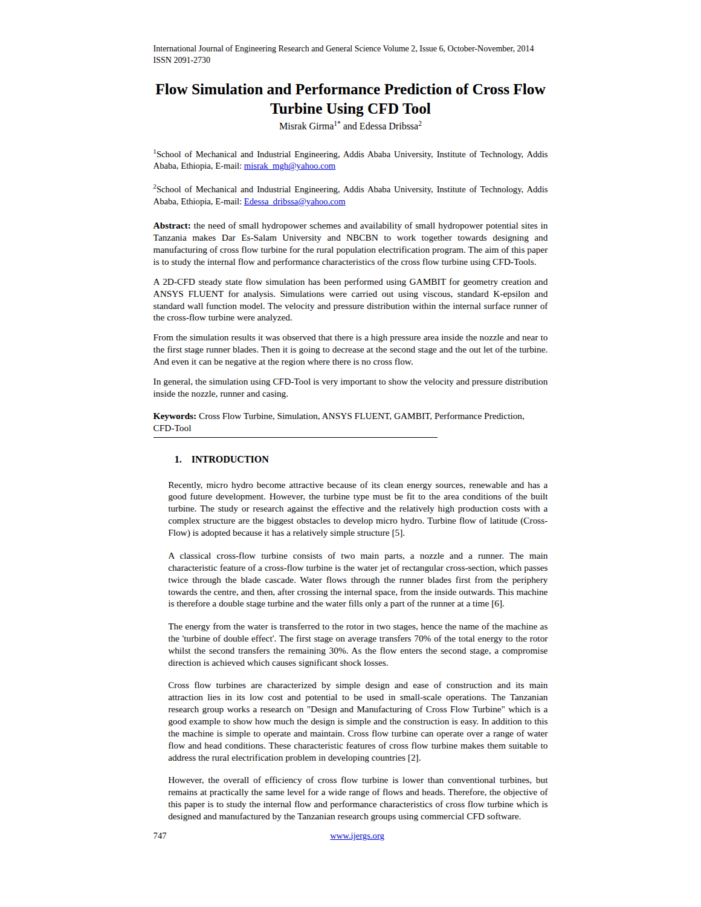International Journal of Engineering Research and General Science Volume 2, Issue 6, October-November, 2014
ISSN 2091-2730
Flow Simulation and Performance Prediction of Cross Flow Turbine Using CFD Tool
Misrak Girma1* and Edessa Dribssa2
1School of Mechanical and Industrial Engineering, Addis Ababa University, Institute of Technology, Addis Ababa, Ethiopia, E-mail: misrak_mgh@yahoo.com
2School of Mechanical and Industrial Engineering, Addis Ababa University, Institute of Technology, Addis Ababa, Ethiopia, E-mail: Edessa_dribssa@yahoo.com
Abstract: the need of small hydropower schemes and availability of small hydropower potential sites in Tanzania makes Dar Es-Salam University and NBCBN to work together towards designing and manufacturing of cross flow turbine for the rural population electrification program. The aim of this paper is to study the internal flow and performance characteristics of the cross flow turbine using CFD-Tools.
A 2D-CFD steady state flow simulation has been performed using GAMBIT for geometry creation and ANSYS FLUENT for analysis. Simulations were carried out using viscous, standard K-epsilon and standard wall function model. The velocity and pressure distribution within the internal surface runner of the cross-flow turbine were analyzed.
From the simulation results it was observed that there is a high pressure area inside the nozzle and near to the first stage runner blades. Then it is going to decrease at the second stage and the out let of the turbine. And even it can be negative at the region where there is no cross flow.
In general, the simulation using CFD-Tool is very important to show the velocity and pressure distribution inside the nozzle, runner and casing.
Keywords: Cross Flow Turbine, Simulation, ANSYS FLUENT, GAMBIT, Performance Prediction, CFD-Tool
1. INTRODUCTION
Recently, micro hydro become attractive because of its clean energy sources, renewable and has a good future development. However, the turbine type must be fit to the area conditions of the built turbine. The study or research against the effective and the relatively high production costs with a complex structure are the biggest obstacles to develop micro hydro. Turbine flow of latitude (Cross-Flow) is adopted because it has a relatively simple structure [5].
A classical cross-flow turbine consists of two main parts, a nozzle and a runner. The main characteristic feature of a cross-flow turbine is the water jet of rectangular cross-section, which passes twice through the blade cascade. Water flows through the runner blades first from the periphery towards the centre, and then, after crossing the internal space, from the inside outwards. This machine is therefore a double stage turbine and the water fills only a part of the runner at a time [6].
The energy from the water is transferred to the rotor in two stages, hence the name of the machine as the 'turbine of double effect'. The first stage on average transfers 70% of the total energy to the rotor whilst the second transfers the remaining 30%. As the flow enters the second stage, a compromise direction is achieved which causes significant shock losses.
Cross flow turbines are characterized by simple design and ease of construction and its main attraction lies in its low cost and potential to be used in small-scale operations. The Tanzanian research group works a research on "Design and Manufacturing of Cross Flow Turbine" which is a good example to show how much the design is simple and the construction is easy. In addition to this the machine is simple to operate and maintain. Cross flow turbine can operate over a range of water flow and head conditions. These characteristic features of cross flow turbine makes them suitable to address the rural electrification problem in developing countries [2].
However, the overall of efficiency of cross flow turbine is lower than conventional turbines, but remains at practically the same level for a wide range of flows and heads. Therefore, the objective of this paper is to study the internal flow and performance characteristics of cross flow turbine which is designed and manufactured by the Tanzanian research groups using commercial CFD software.
747
www.ijergs.org